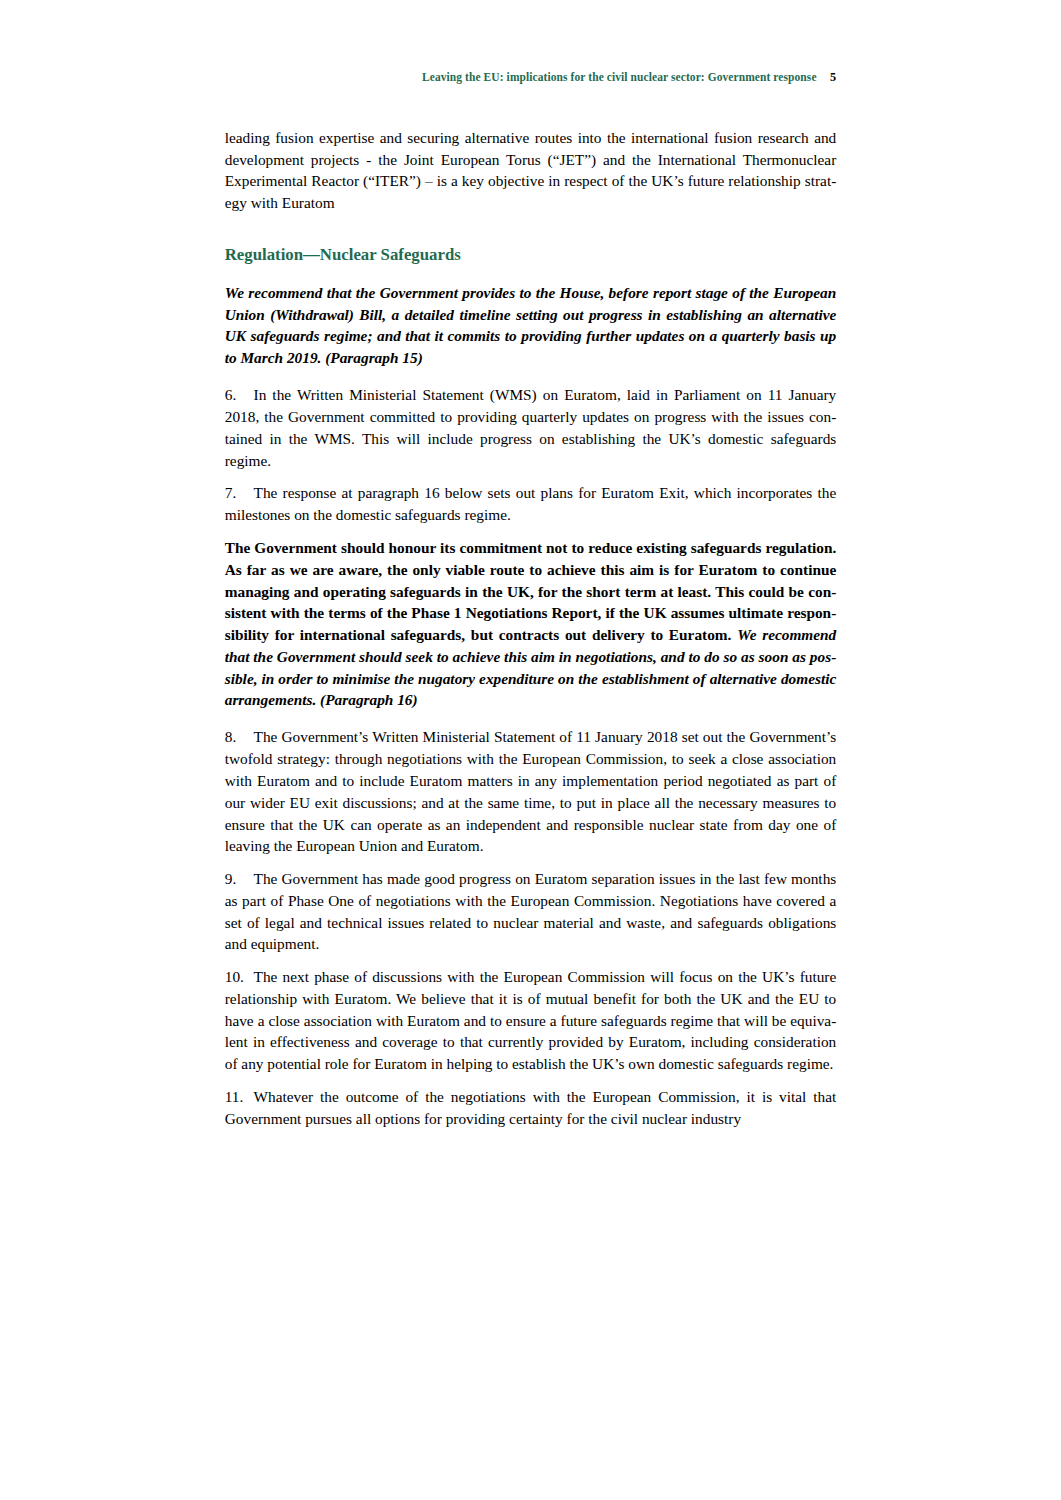Leaving the EU: implications for the civil nuclear sector: Government response5
leading fusion expertise and securing alternative routes into the international fusion research and development projects - the Joint European Torus (“JET”) and the International Thermonuclear Experimental Reactor (“ITER”) – is a key objective in respect of the UK’s future relationship strategy with Euratom
Regulation—Nuclear Safeguards
We recommend that the Government provides to the House, before report stage of the European Union (Withdrawal) Bill, a detailed timeline setting out progress in establishing an alternative UK safeguards regime; and that it commits to providing further updates on a quarterly basis up to March 2019. (Paragraph 15)
6. In the Written Ministerial Statement (WMS) on Euratom, laid in Parliament on 11 January 2018, the Government committed to providing quarterly updates on progress with the issues contained in the WMS. This will include progress on establishing the UK’s domestic safeguards regime.
7. The response at paragraph 16 below sets out plans for Euratom Exit, which incorporates the milestones on the domestic safeguards regime.
The Government should honour its commitment not to reduce existing safeguards regulation. As far as we are aware, the only viable route to achieve this aim is for Euratom to continue managing and operating safeguards in the UK, for the short term at least. This could be consistent with the terms of the Phase 1 Negotiations Report, if the UK assumes ultimate responsibility for international safeguards, but contracts out delivery to Euratom. We recommend that the Government should seek to achieve this aim in negotiations, and to do so as soon as possible, in order to minimise the nugatory expenditure on the establishment of alternative domestic arrangements. (Paragraph 16)
8. The Government’s Written Ministerial Statement of 11 January 2018 set out the Government’s twofold strategy: through negotiations with the European Commission, to seek a close association with Euratom and to include Euratom matters in any implementation period negotiated as part of our wider EU exit discussions; and at the same time, to put in place all the necessary measures to ensure that the UK can operate as an independent and responsible nuclear state from day one of leaving the European Union and Euratom.
9. The Government has made good progress on Euratom separation issues in the last few months as part of Phase One of negotiations with the European Commission. Negotiations have covered a set of legal and technical issues related to nuclear material and waste, and safeguards obligations and equipment.
10. The next phase of discussions with the European Commission will focus on the UK’s future relationship with Euratom. We believe that it is of mutual benefit for both the UK and the EU to have a close association with Euratom and to ensure a future safeguards regime that will be equivalent in effectiveness and coverage to that currently provided by Euratom, including consideration of any potential role for Euratom in helping to establish the UK’s own domestic safeguards regime.
11. Whatever the outcome of the negotiations with the European Commission, it is vital that Government pursues all options for providing certainty for the civil nuclear industry